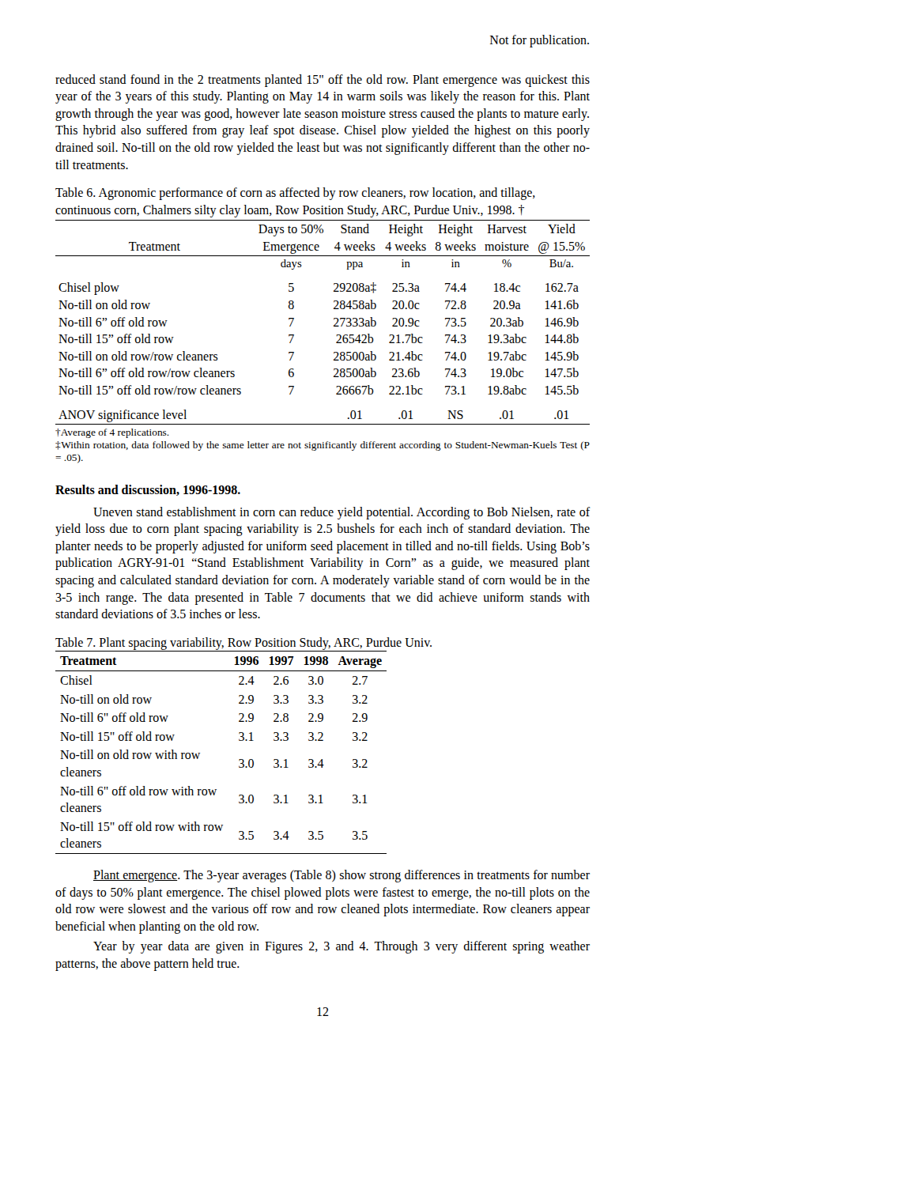Not for publication.
reduced stand found in the 2 treatments planted 15" off the old row. Plant emergence was quickest this year of the 3 years of this study. Planting on May 14 in warm soils was likely the reason for this. Plant growth through the year was good, however late season moisture stress caused the plants to mature early. This hybrid also suffered from gray leaf spot disease. Chisel plow yielded the highest on this poorly drained soil. No-till on the old row yielded the least but was not significantly different than the other no-till treatments.
Table 6. Agronomic performance of corn as affected by row cleaners, row location, and tillage, continuous corn, Chalmers silty clay loam, Row Position Study, ARC, Purdue Univ., 1998. †
| | Days to 50% | Stand | Height | Height | Harvest | Yield |
| Treatment | Emergence | 4 weeks | 4 weeks | 8 weeks | moisture | @ 15.5% |
| | days | ppa | in | in | % | Bu/a. |
| Chisel plow | 5 | 29208a‡ | 25.3a | 74.4 | 18.4c | 162.7a |
| No-till on old row | 8 | 28458ab | 20.0c | 72.8 | 20.9a | 141.6b |
| No-till 6” off old row | 7 | 27333ab | 20.9c | 73.5 | 20.3ab | 146.9b |
| No-till 15” off old row | 7 | 26542b | 21.7bc | 74.3 | 19.3abc | 144.8b |
| No-till on old row/row cleaners | 7 | 28500ab | 21.4bc | 74.0 | 19.7abc | 145.9b |
| No-till 6” off old row/row cleaners | 6 | 28500ab | 23.6b | 74.3 | 19.0bc | 147.5b |
| No-till 15” off old row/row cleaners | 7 | 26667b | 22.1bc | 73.1 | 19.8abc | 145.5b |
| ANOV significance level | | .01 | .01 | NS | .01 | .01 |
†Average of 4 replications.
‡Within rotation, data followed by the same letter are not significantly different according to Student-Newman-Kuels Test (P = .05).
Results and discussion, 1996-1998.
Uneven stand establishment in corn can reduce yield potential. According to Bob Nielsen, rate of yield loss due to corn plant spacing variability is 2.5 bushels for each inch of standard deviation. The planter needs to be properly adjusted for uniform seed placement in tilled and no-till fields. Using Bob’s publication AGRY-91-01 “Stand Establishment Variability in Corn” as a guide, we measured plant spacing and calculated standard deviation for corn. A moderately variable stand of corn would be in the 3-5 inch range. The data presented in Table 7 documents that we did achieve uniform stands with standard deviations of 3.5 inches or less.
Table 7. Plant spacing variability, Row Position Study, ARC, Purdue Univ.
| Treatment | 1996 | 1997 | 1998 | Average |
| --- | --- | --- | --- | --- |
| Chisel | 2.4 | 2.6 | 3.0 | 2.7 |
| No-till on old row | 2.9 | 3.3 | 3.3 | 3.2 |
| No-till 6" off old row | 2.9 | 2.8 | 2.9 | 2.9 |
| No-till 15" off old row | 3.1 | 3.3 | 3.2 | 3.2 |
| No-till on old row with row cleaners | 3.0 | 3.1 | 3.4 | 3.2 |
| No-till 6" off old row with row cleaners | 3.0 | 3.1 | 3.1 | 3.1 |
| No-till 15" off old row with row cleaners | 3.5 | 3.4 | 3.5 | 3.5 |
Plant emergence. The 3-year averages (Table 8) show strong differences in treatments for number of days to 50% plant emergence. The chisel plowed plots were fastest to emerge, the no-till plots on the old row were slowest and the various off row and row cleaned plots intermediate. Row cleaners appear beneficial when planting on the old row.
Year by year data are given in Figures 2, 3 and 4. Through 3 very different spring weather patterns, the above pattern held true.
12